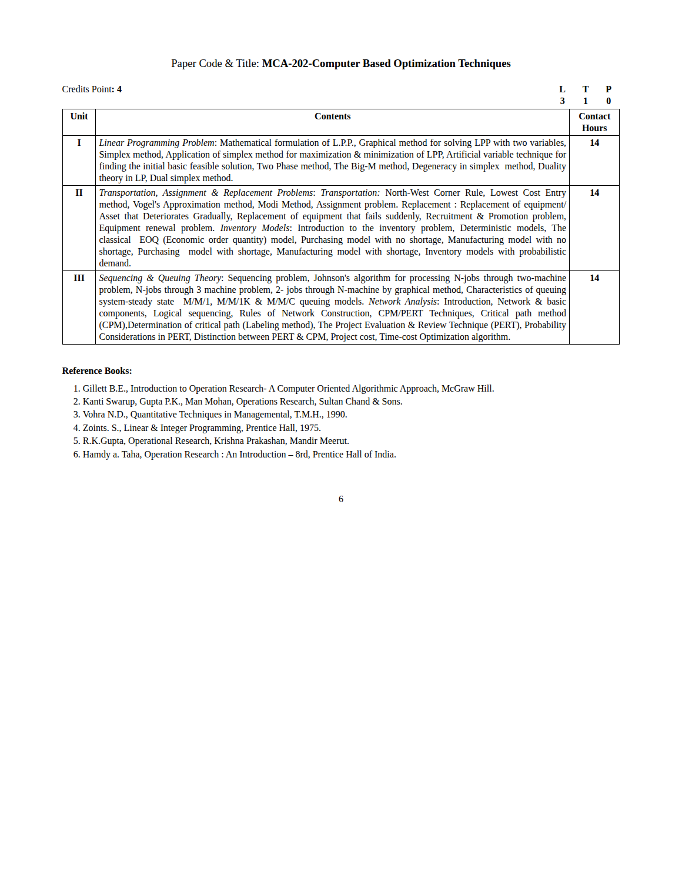Paper Code & Title: MCA-202-Computer Based Optimization Techniques
Credits Point: 4
| L | T | P |
| 3 | 1 | 0 |
| Unit | Contents | Contact Hours |
| --- | --- | --- |
| I | Linear Programming Problem : Mathematical formulation of L.P.P., Graphical method for solving LPP with two variables, Simplex method, Application of simplex method for maximization & minimization of LPP, Artificial variable technique for finding the initial basic feasible solution, Two Phase method, The Big-M method, Degeneracy in simplex method, Duality theory in LP, Dual simplex method. | 14 |
| II | Transportation, Assignment & Replacement Problems : Transportation: North-West Corner Rule, Lowest Cost Entry method, Vogel's Approximation method, Modi Method, Assignment problem. Replacement : Replacement of equipment/ Asset that Deteriorates Gradually, Replacement of equipment that fails suddenly, Recruitment & Promotion problem, Equipment renewal problem. Inventory Models : Introduction to the inventory problem, Deterministic models, The classical EOQ (Economic order quantity) model, Purchasing model with no shortage, Manufacturing model with no shortage, Purchasing model with shortage, Manufacturing model with shortage, Inventory models with probabilistic demand. | 14 |
| III | Sequencing & Queuing Theory : Sequencing problem, Johnson's algorithm for processing N-jobs through two-machine problem, N-jobs through 3 machine problem, 2- jobs through N-machine by graphical method, Characteristics of queuing system-steady state M/M/1, M/M/1K & M/M/C queuing models. Network Analysis : Introduction, Network & basic components, Logical sequencing, Rules of Network Construction, CPM/PERT Techniques, Critical path method (CPM),Determination of critical path (Labeling method), The Project Evaluation & Review Technique (PERT), Probability Considerations in PERT, Distinction between PERT & CPM, Project cost, Time-cost Optimization algorithm. | 14 |
Reference Books:
Gillett B.E., Introduction to Operation Research- A Computer Oriented Algorithmic Approach, McGraw Hill.
Kanti Swarup, Gupta P.K., Man Mohan, Operations Research, Sultan Chand & Sons.
Vohra N.D., Quantitative Techniques in Managemental, T.M.H., 1990.
Zoints. S., Linear & Integer Programming, Prentice Hall, 1975.
R.K.Gupta, Operational Research, Krishna Prakashan, Mandir Meerut.
Hamdy a. Taha, Operation Research : An Introduction – 8rd, Prentice Hall of India.
6